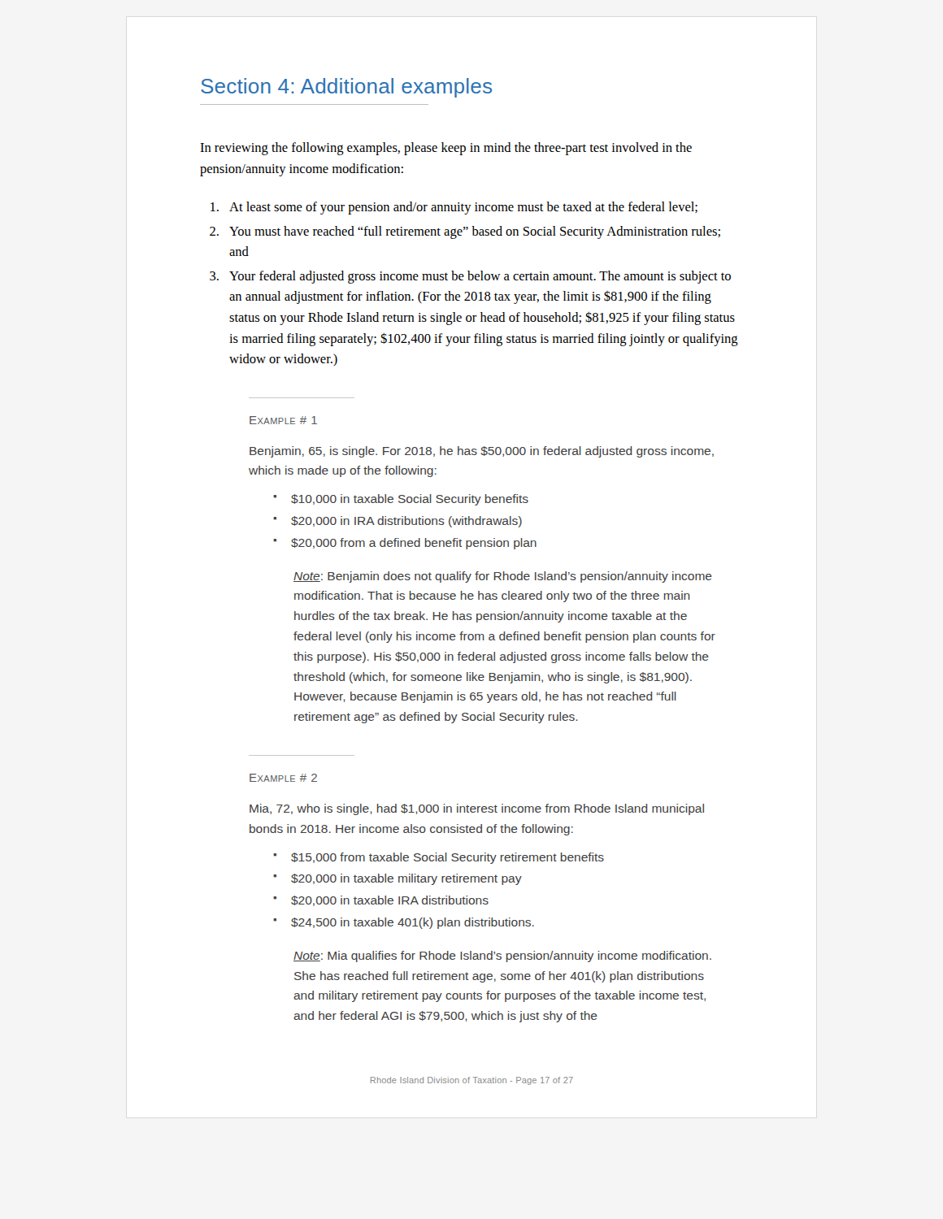Section 4: Additional examples
In reviewing the following examples, please keep in mind the three-part test involved in the pension/annuity income modification:
At least some of your pension and/or annuity income must be taxed at the federal level;
You must have reached “full retirement age” based on Social Security Administration rules; and
Your federal adjusted gross income must be below a certain amount. The amount is subject to an annual adjustment for inflation. (For the 2018 tax year, the limit is $81,900 if the filing status on your Rhode Island return is single or head of household; $81,925 if your filing status is married filing separately; $102,400 if your filing status is married filing jointly or qualifying widow or widower.)
EXAMPLE # 1
Benjamin, 65, is single. For 2018, he has $50,000 in federal adjusted gross income, which is made up of the following:
$10,000 in taxable Social Security benefits
$20,000 in IRA distributions (withdrawals)
$20,000 from a defined benefit pension plan
Note: Benjamin does not qualify for Rhode Island’s pension/annuity income modification. That is because he has cleared only two of the three main hurdles of the tax break. He has pension/annuity income taxable at the federal level (only his income from a defined benefit pension plan counts for this purpose). His $50,000 in federal adjusted gross income falls below the threshold (which, for someone like Benjamin, who is single, is $81,900). However, because Benjamin is 65 years old, he has not reached “full retirement age” as defined by Social Security rules.
EXAMPLE # 2
Mia, 72, who is single, had $1,000 in interest income from Rhode Island municipal bonds in 2018. Her income also consisted of the following:
$15,000 from taxable Social Security retirement benefits
$20,000 in taxable military retirement pay
$20,000 in taxable IRA distributions
$24,500 in taxable 401(k) plan distributions.
Note: Mia qualifies for Rhode Island’s pension/annuity income modification. She has reached full retirement age, some of her 401(k) plan distributions and military retirement pay counts for purposes of the taxable income test, and her federal AGI is $79,500, which is just shy of the
Rhode Island Division of Taxation - Page 17 of 27